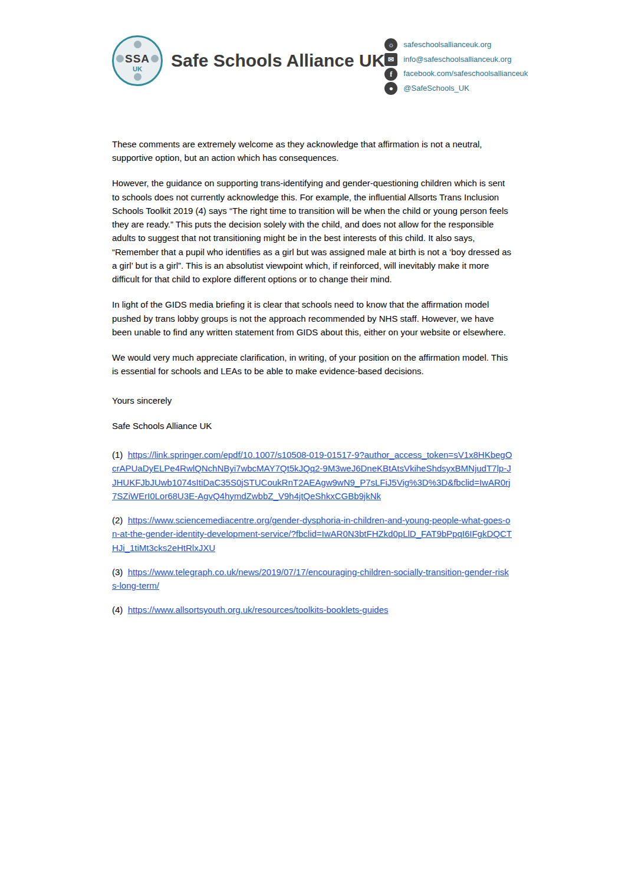SSA UK
Safe Schools Alliance UK
☼safeschoolsallianceuk.org
✉info@safeschoolsallianceuk.org
ffacebook.com/safeschoolsallianceuk
●@SafeSchools_UK
These comments are extremely welcome as they acknowledge that affirmation is not a neutral, supportive option, but an action which has consequences.
However, the guidance on supporting trans-identifying and gender-questioning children which is sent to schools does not currently acknowledge this. For example, the influential Allsorts Trans Inclusion Schools Toolkit 2019 (4) says “The right time to transition will be when the child or young person feels they are ready.” This puts the decision solely with the child, and does not allow for the responsible adults to suggest that not transitioning might be in the best interests of this child. It also says, “Remember that a pupil who identifies as a girl but was assigned male at birth is not a ‘boy dressed as a girl’ but is a girl”. This is an absolutist viewpoint which, if reinforced, will inevitably make it more difficult for that child to explore different options or to change their mind.
In light of the GIDS media briefing it is clear that schools need to know that the affirmation model pushed by trans lobby groups is not the approach recommended by NHS staff. However, we have been unable to find any written statement from GIDS about this, either on your website or elsewhere.
We would very much appreciate clarification, in writing, of your position on the affirmation model. This is essential for schools and LEAs to be able to make evidence-based decisions.
Yours sincerely
Safe Schools Alliance UK
(1) https://link.springer.com/epdf/10.1007/s10508-019-01517-9?author_access_token=sV1x8HKbegOcrAPUaDyELPe4RwlQNchNByi7wbcMAY7Qt5kJQq2-9M3weJ6DneKBtAtsVkiheShdsyxBMNjudT7lp-JJHUKFJbJUwb1074sItiDaC35S0jSTUCoukRnT2AEAgw9wN9_P7sLFiJ5Vig%3D%3D&fbclid=IwAR0rj7SZiWErI0Lor68U3E-AgvQ4hymdZwbbZ_V9h4jtQeShkxCGBb9jkNk
(2) https://www.sciencemediacentre.org/gender-dysphoria-in-children-and-young-people-what-goes-on-at-the-gender-identity-development-service/?fbclid=IwAR0N3btFHZkd0pLlD_FAT9bPpqI6IFgkDQCTHJi_1tiMt3cks2eHtRlxJXU
(3) https://www.telegraph.co.uk/news/2019/07/17/encouraging-children-socially-transition-gender-risks-long-term/
(4) https://www.allsortsyouth.org.uk/resources/toolkits-booklets-guides